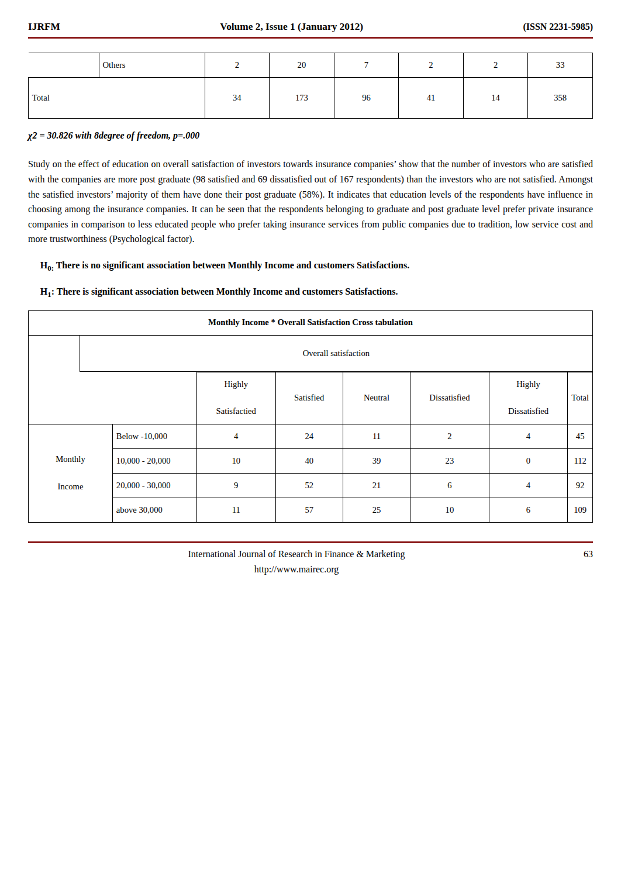IJRFM Volume 2, Issue 1 (January 2012) (ISSN 2231-5985)
| | Others | 2 | 20 | 7 | 2 | 2 | 33 |
| Total | 34 | 173 | 96 | 41 | 14 | 358 |
χ2 = 30.826 with 8degree of freedom, p=.000
Study on the effect of education on overall satisfaction of investors towards insurance companies’ show that the number of investors who are satisfied with the companies are more post graduate (98 satisfied and 69 dissatisfied out of 167 respondents) than the investors who are not satisfied. Amongst the satisfied investors’ majority of them have done their post graduate (58%). It indicates that education levels of the respondents have influence in choosing among the insurance companies. It can be seen that the respondents belonging to graduate and post graduate level prefer private insurance companies in comparison to less educated people who prefer taking insurance services from public companies due to tradition, low service cost and more trustworthiness (Psychological factor).
H0: There is no significant association between Monthly Income and customers Satisfactions.
H1: There is significant association between Monthly Income and customers Satisfactions.
| Monthly Income * Overall Satisfaction Cross tabulation |
| | Overall satisfaction | |
| | Highly Satisfactied | Satisfied | Neutral | Dissatisfied | Highly Dissatisfied | Total |
| Monthly Income | Below -10,000 | 4 | 24 | 11 | 2 | 4 | 45 |
| 10,000 - 20,000 | 10 | 40 | 39 | 23 | 0 | 112 |
| 20,000 - 30,000 | 9 | 52 | 21 | 6 | 4 | 92 |
| above 30,000 | 11 | 57 | 25 | 10 | 6 | 109 |
International Journal of Research in Finance & Marketing
http://www.mairec.org 63